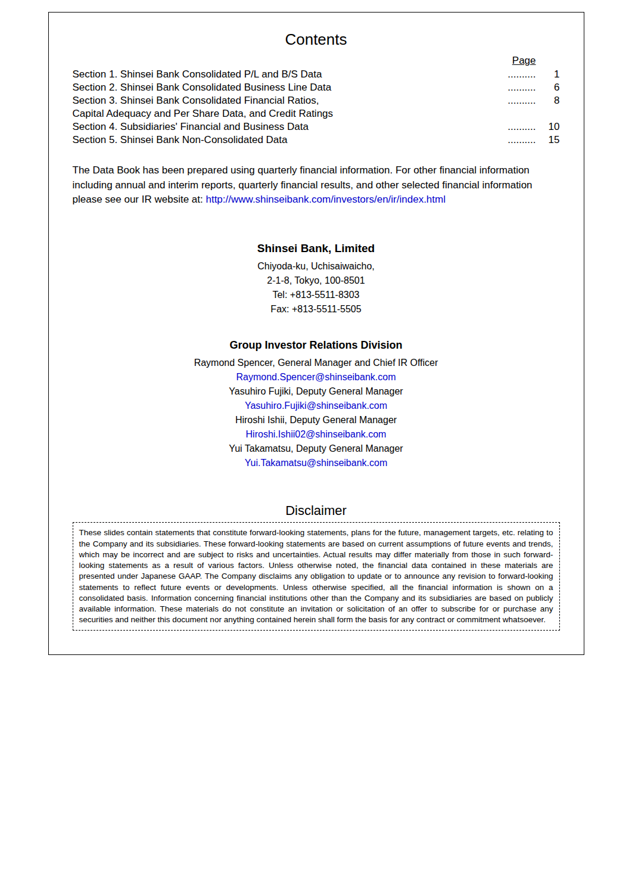Contents
Page
| Section 1. Shinsei Bank Consolidated P/L and B/S Data | .......... | 1 |
| Section 2. Shinsei Bank Consolidated Business Line Data | .......... | 6 |
| Section 3. Shinsei Bank Consolidated Financial Ratios, | .......... | 8 |
| Capital Adequacy and Per Share Data, and Credit Ratings |
| Section 4. Subsidiaries' Financial and Business Data | .......... | 10 |
| Section 5. Shinsei Bank Non-Consolidated Data | .......... | 15 |
The Data Book has been prepared using quarterly financial information. For other financial information including annual and interim reports, quarterly financial results, and other selected financial information please see our IR website at: http://www.shinseibank.com/investors/en/ir/index.html
Shinsei Bank, Limited
Chiyoda-ku, Uchisaiwaicho,
2-1-8, Tokyo, 100-8501
Tel: +813-5511-8303
Fax: +813-5511-5505
Group Investor Relations Division
Raymond Spencer, General Manager and Chief IR Officer
Raymond.Spencer@shinseibank.com
Yasuhiro Fujiki, Deputy General Manager
Yasuhiro.Fujiki@shinseibank.com
Hiroshi Ishii, Deputy General Manager
Hiroshi.Ishii02@shinseibank.com
Yui Takamatsu, Deputy General Manager
Yui.Takamatsu@shinseibank.com
Disclaimer
These slides contain statements that constitute forward-looking statements, plans for the future, management targets, etc. relating to the Company and its subsidiaries. These forward-looking statements are based on current assumptions of future events and trends, which may be incorrect and are subject to risks and uncertainties. Actual results may differ materially from those in such forward-looking statements as a result of various factors. Unless otherwise noted, the financial data contained in these materials are presented under Japanese GAAP. The Company disclaims any obligation to update or to announce any revision to forward-looking statements to reflect future events or developments. Unless otherwise specified, all the financial information is shown on a consolidated basis. Information concerning financial institutions other than the Company and its subsidiaries are based on publicly available information. These materials do not constitute an invitation or solicitation of an offer to subscribe for or purchase any securities and neither this document nor anything contained herein shall form the basis for any contract or commitment whatsoever.